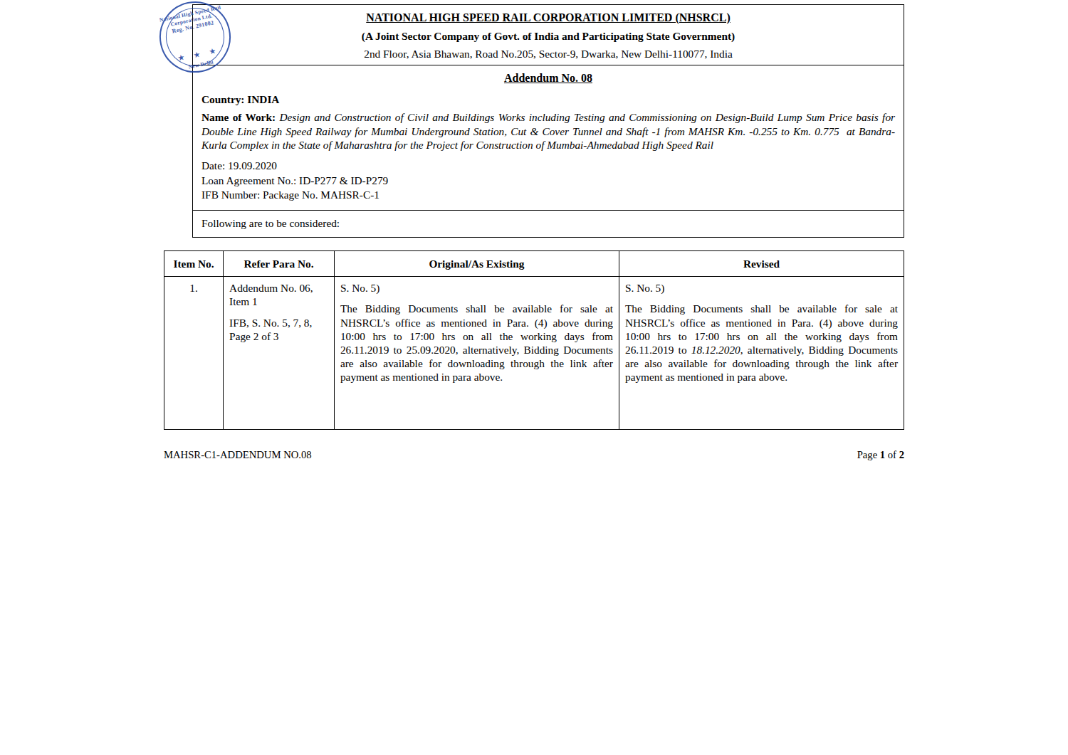National High Speed Rail Corporation Ltd.
Reg. No. 291002
★ ★ ★
New Delhi
NATIONAL HIGH SPEED RAIL CORPORATION LIMITED (NHSRCL)
(A Joint Sector Company of Govt. of India and Participating State Government)
2nd Floor, Asia Bhawan, Road No.205, Sector-9, Dwarka, New Delhi-110077, India
Addendum No. 08
Country: INDIA
Name of Work: Design and Construction of Civil and Buildings Works including Testing and Commissioning on Design-Build Lump Sum Price basis for Double Line High Speed Railway for Mumbai Underground Station, Cut & Cover Tunnel and Shaft -1 from MAHSR Km. -0.255 to Km. 0.775 at Bandra-Kurla Complex in the State of Maharashtra for the Project for Construction of Mumbai-Ahmedabad High Speed Rail
Date: 19.09.2020
Loan Agreement No.: ID-P277 & ID-P279
IFB Number: Package No. MAHSR-C-1
Following are to be considered:
| Item No. | Refer Para No. | Original/As Existing | Revised |
| --- | --- | --- | --- |
| 1. | Addendum No. 06, Item 1 IFB, S. No. 5, 7, 8, Page 2 of 3 | S. No. 5) The Bidding Documents shall be available for sale at NHSRCL’s office as mentioned in Para. (4) above during 10:00 hrs to 17:00 hrs on all the working days from 26.11.2019 to 25.09.2020, alternatively, Bidding Documents are also available for downloading through the link after payment as mentioned in para above. | S. No. 5) The Bidding Documents shall be available for sale at NHSRCL’s office as mentioned in Para. (4) above during 10:00 hrs to 17:00 hrs on all the working days from 26.11.2019 to 18.12.2020 , alternatively, Bidding Documents are also available for downloading through the link after payment as mentioned in para above. |
MAHSR-C1-ADDENDUM NO.08
Page 1 of 2